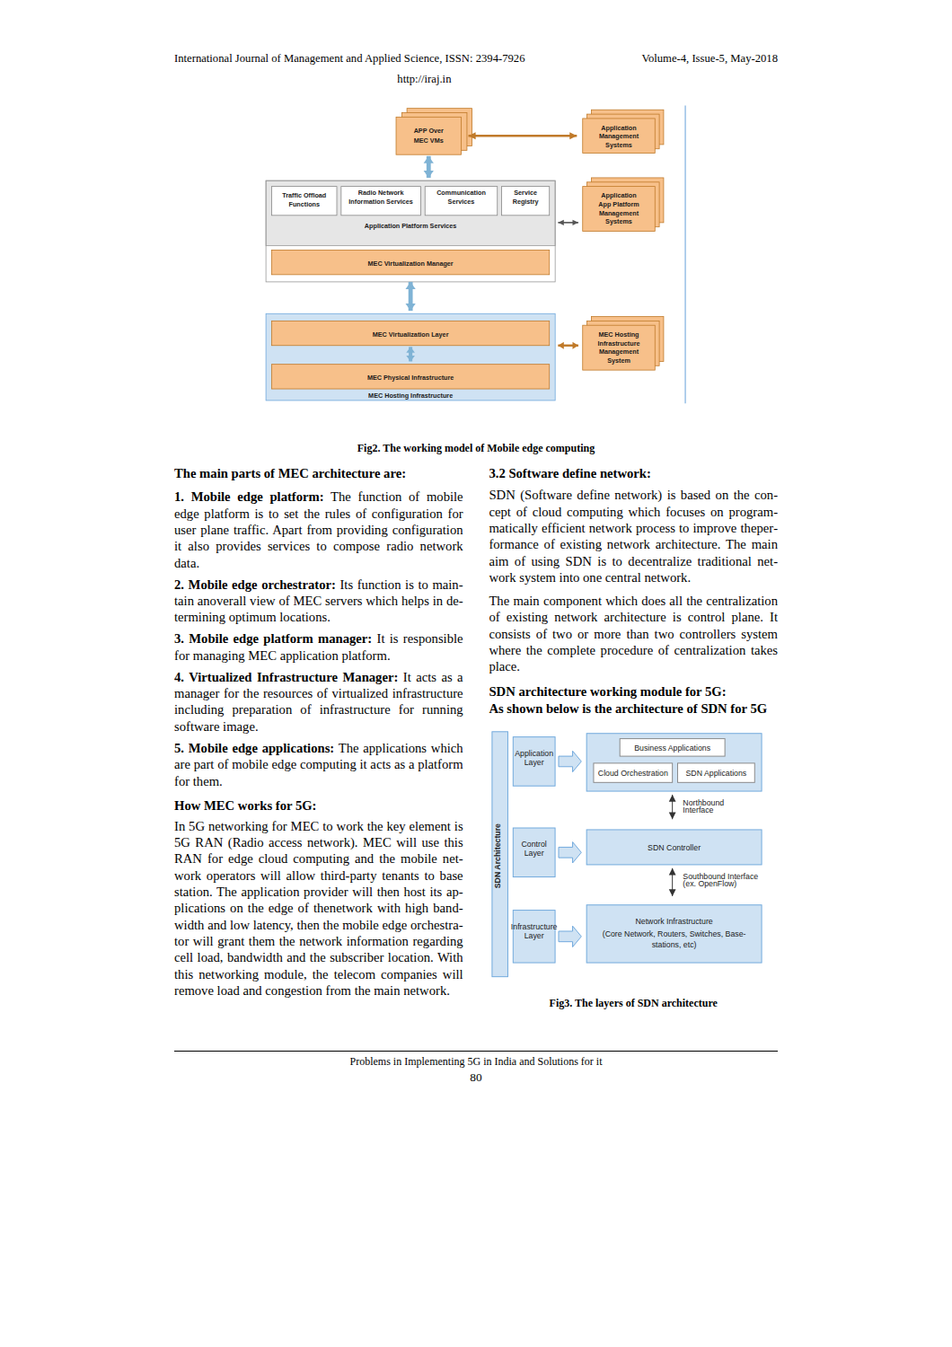International Journal of Management and Applied Science, ISSN: 2394-7926
Volume-4, Issue-5, May-2018
http://iraj.in
APP Over MEC VMs Application Management Systems Traffic Offload Functions Radio Network Information Services Communication Services Service Registry Application Platform Services MEC Virtualization Manager Application App Platform Management Systems MEC Virtualization Layer MEC Physical Infrastructure MEC Hosting Infrastructure MEC Hosting Infrastructure Management System
Fig2. The working model of Mobile edge computing
The main parts of MEC architecture are:
1. Mobile edge platform: The function of mobile edge platform is to set the rules of configuration for user plane traffic. Apart from providing configuration it also provides services to compose radio network data.
2. Mobile edge orchestrator: Its function is to maintain anoverall view of MEC servers which helps in determining optimum locations.
3. Mobile edge platform manager: It is responsible for managing MEC application platform.
4. Virtualized Infrastructure Manager: It acts as a manager for the resources of virtualized infrastructure including preparation of infrastructure for running software image.
5. Mobile edge applications: The applications which are part of mobile edge computing it acts as a platform for them.
How MEC works for 5G:
In 5G networking for MEC to work the key element is 5G RAN (Radio access network). MEC will use this RAN for edge cloud computing and the mobile network operators will allow third-party tenants to base station. The application provider will then host its applications on the edge of thenetwork with high bandwidth and low latency, then the mobile edge orchestrator will grant them the network information regarding cell load, bandwidth and the subscriber location. With this networking module, the telecom companies will remove load and congestion from the main network.
3.2 Software define network:
SDN (Software define network) is based on the concept of cloud computing which focuses on programmatically efficient network process to improve theperformance of existing network architecture. The main aim of using SDN is to decentralize traditional network system into one central network.
The main component which does all the centralization of existing network architecture is control plane. It consists of two or more than two controllers system where the complete procedure of centralization takes place.
SDN architecture working module for 5G:
As shown below is the architecture of SDN for 5G
SDN Architecture Application Layer Business Applications Cloud Orchestration SDN Applications Northbound Interface Control Layer SDN Controller Southbound Interface (ex. OpenFlow) Infrastructure Layer Network Infrastructure (Core Network, Routers, Switches, Base- stations, etc)
Fig3. The layers of SDN architecture
Problems in Implementing 5G in India and Solutions for it
80